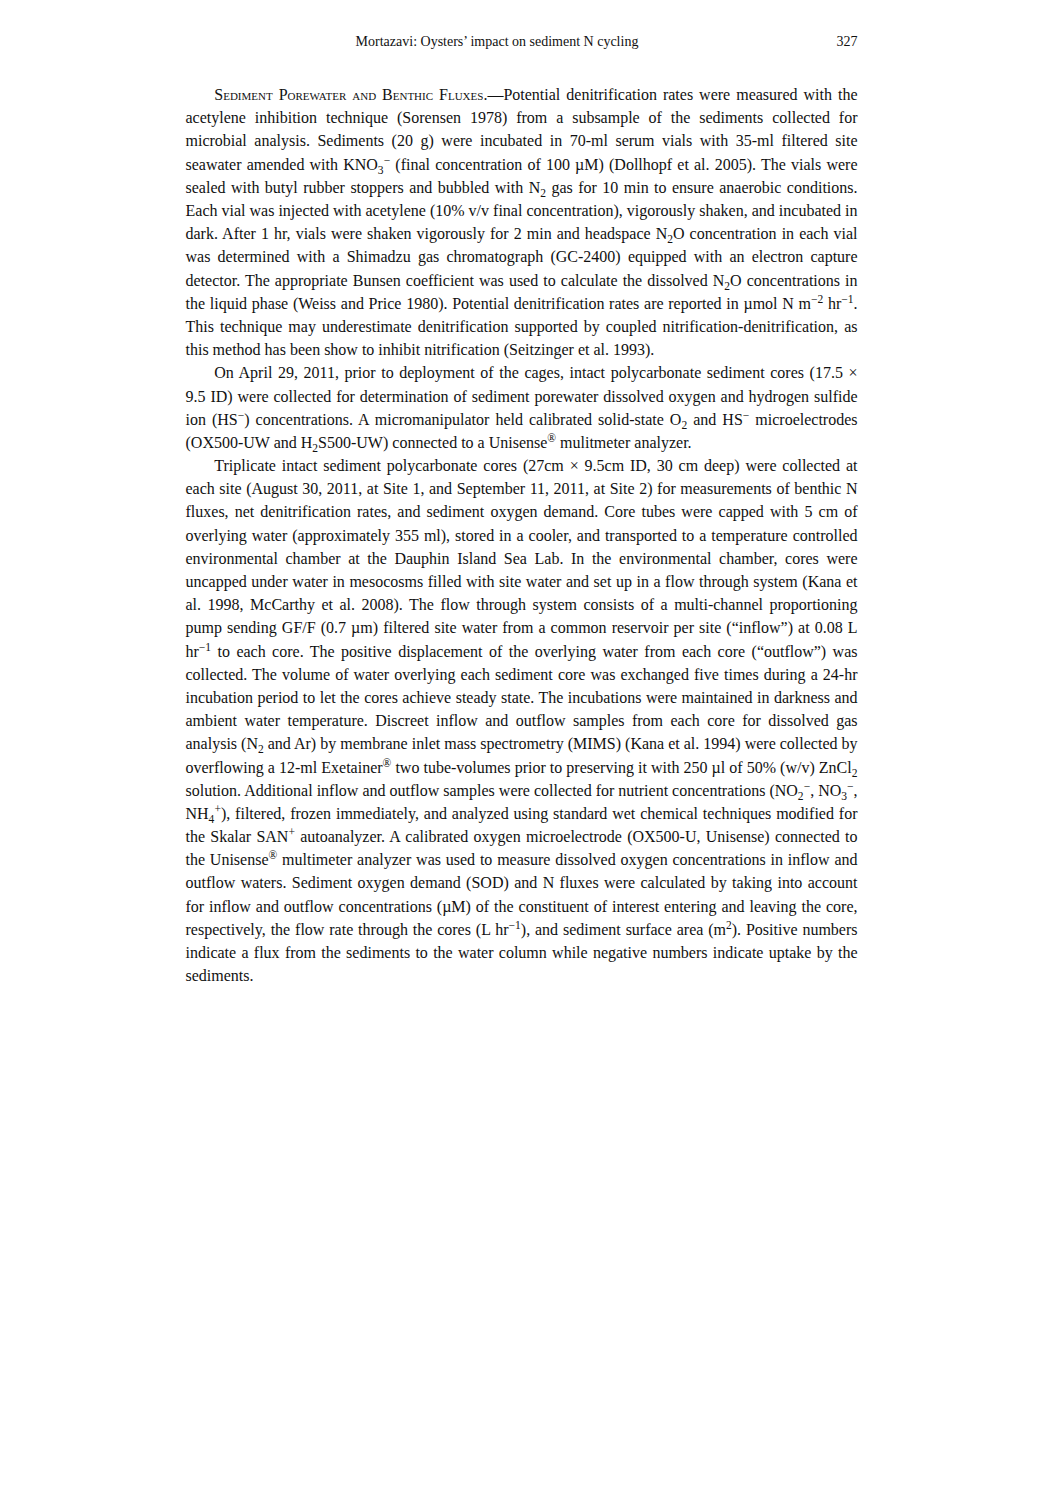Mortazavi: Oysters’ impact on sediment N cycling 327
Sediment Porewater and Benthic Fluxes.—Potential denitrification rates were measured with the acetylene inhibition technique (Sorensen 1978) from a subsample of the sediments collected for microbial analysis. Sediments (20 g) were incubated in 70-ml serum vials with 35-ml filtered site seawater amended with KNO3− (final concentration of 100 µM) (Dollhopf et al. 2005). The vials were sealed with butyl rubber stoppers and bubbled with N2 gas for 10 min to ensure anaerobic conditions. Each vial was injected with acetylene (10% v/v final concentration), vigorously shaken, and incubated in dark. After 1 hr, vials were shaken vigorously for 2 min and headspace N2O concentration in each vial was determined with a Shimadzu gas chromatograph (GC-2400) equipped with an electron capture detector. The appropriate Bunsen coefficient was used to calculate the dissolved N2O concentrations in the liquid phase (Weiss and Price 1980). Potential denitrification rates are reported in µmol N m−2 hr−1. This technique may underestimate denitrification supported by coupled nitrification-denitrification, as this method has been show to inhibit nitrification (Seitzinger et al. 1993).
On April 29, 2011, prior to deployment of the cages, intact polycarbonate sediment cores (17.5 × 9.5 ID) were collected for determination of sediment porewater dissolved oxygen and hydrogen sulfide ion (HS−) concentrations. A micromanipulator held calibrated solid-state O2 and HS− microelectrodes (OX500-UW and H2S500-UW) connected to a Unisense® mulitmeter analyzer.
Triplicate intact sediment polycarbonate cores (27cm × 9.5cm ID, 30 cm deep) were collected at each site (August 30, 2011, at Site 1, and September 11, 2011, at Site 2) for measurements of benthic N fluxes, net denitrification rates, and sediment oxygen demand. Core tubes were capped with 5 cm of overlying water (approximately 355 ml), stored in a cooler, and transported to a temperature controlled environmental chamber at the Dauphin Island Sea Lab. In the environmental chamber, cores were uncapped under water in mesocosms filled with site water and set up in a flow through system (Kana et al. 1998, McCarthy et al. 2008). The flow through system consists of a multi-channel proportioning pump sending GF/F (0.7 µm) filtered site water from a common reservoir per site (“inflow”) at 0.08 L hr−1 to each core. The positive displacement of the overlying water from each core (“outflow”) was collected. The volume of water overlying each sediment core was exchanged five times during a 24-hr incubation period to let the cores achieve steady state. The incubations were maintained in darkness and ambient water temperature. Discreet inflow and outflow samples from each core for dissolved gas analysis (N2 and Ar) by membrane inlet mass spectrometry (MIMS) (Kana et al. 1994) were collected by overflowing a 12-ml Exetainer® two tube-volumes prior to preserving it with 250 µl of 50% (w/v) ZnCl2 solution. Additional inflow and outflow samples were collected for nutrient concentrations (NO2−, NO3−, NH4+), filtered, frozen immediately, and analyzed using standard wet chemical techniques modified for the Skalar SAN+ autoanalyzer. A calibrated oxygen microelectrode (OX500-U, Unisense) connected to the Unisense® multimeter analyzer was used to measure dissolved oxygen concentrations in inflow and outflow waters. Sediment oxygen demand (SOD) and N fluxes were calculated by taking into account for inflow and outflow concentrations (µM) of the constituent of interest entering and leaving the core, respectively, the flow rate through the cores (L hr−1), and sediment surface area (m2). Positive numbers indicate a flux from the sediments to the water column while negative numbers indicate uptake by the sediments.